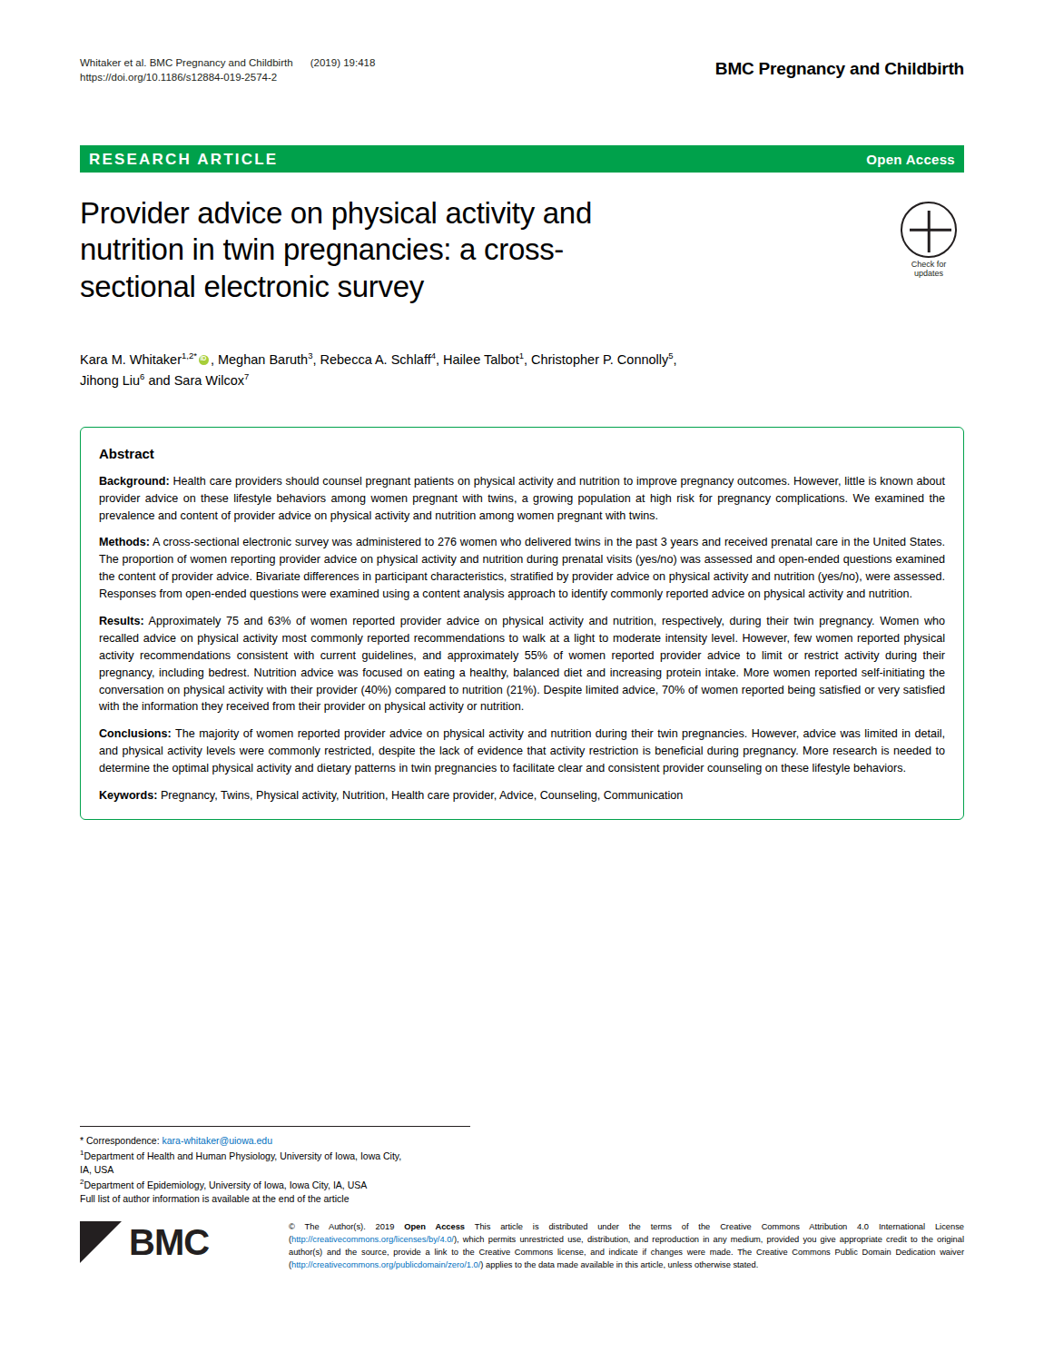Whitaker et al. BMC Pregnancy and Childbirth (2019) 19:418
https://doi.org/10.1186/s12884-019-2574-2
BMC Pregnancy and Childbirth
RESEARCH ARTICLE
Open Access
Provider advice on physical activity and
nutrition in twin pregnancies: a cross-
sectional electronic survey
Check for
updates
Kara M. Whitaker1,2* , Meghan Baruth3, Rebecca A. Schlaff4, Hailee Talbot1, Christopher P. Connolly5,
Jihong Liu6 and Sara Wilcox7
Abstract
Background: Health care providers should counsel pregnant patients on physical activity and nutrition to improve pregnancy outcomes. However, little is known about provider advice on these lifestyle behaviors among women pregnant with twins, a growing population at high risk for pregnancy complications. We examined the prevalence and content of provider advice on physical activity and nutrition among women pregnant with twins.
Methods: A cross-sectional electronic survey was administered to 276 women who delivered twins in the past 3 years and received prenatal care in the United States. The proportion of women reporting provider advice on physical activity and nutrition during prenatal visits (yes/no) was assessed and open-ended questions examined the content of provider advice. Bivariate differences in participant characteristics, stratified by provider advice on physical activity and nutrition (yes/no), were assessed. Responses from open-ended questions were examined using a content analysis approach to identify commonly reported advice on physical activity and nutrition.
Results: Approximately 75 and 63% of women reported provider advice on physical activity and nutrition, respectively, during their twin pregnancy. Women who recalled advice on physical activity most commonly reported recommendations to walk at a light to moderate intensity level. However, few women reported physical activity recommendations consistent with current guidelines, and approximately 55% of women reported provider advice to limit or restrict activity during their pregnancy, including bedrest. Nutrition advice was focused on eating a healthy, balanced diet and increasing protein intake. More women reported self-initiating the conversation on physical activity with their provider (40%) compared to nutrition (21%). Despite limited advice, 70% of women reported being satisfied or very satisfied with the information they received from their provider on physical activity or nutrition.
Conclusions: The majority of women reported provider advice on physical activity and nutrition during their twin pregnancies. However, advice was limited in detail, and physical activity levels were commonly restricted, despite the lack of evidence that activity restriction is beneficial during pregnancy. More research is needed to determine the optimal physical activity and dietary patterns in twin pregnancies to facilitate clear and consistent provider counseling on these lifestyle behaviors.
Keywords: Pregnancy, Twins, Physical activity, Nutrition, Health care provider, Advice, Counseling, Communication
* Correspondence: kara-whitaker@uiowa.edu
1Department of Health and Human Physiology, University of Iowa, Iowa City,
IA, USA
2Department of Epidemiology, University of Iowa, Iowa City, IA, USA
Full list of author information is available at the end of the article
BMC
© The Author(s). 2019 Open Access This article is distributed under the terms of the Creative Commons Attribution 4.0 International License (http://creativecommons.org/licenses/by/4.0/), which permits unrestricted use, distribution, and reproduction in any medium, provided you give appropriate credit to the original author(s) and the source, provide a link to the Creative Commons license, and indicate if changes were made. The Creative Commons Public Domain Dedication waiver (http://creativecommons.org/publicdomain/zero/1.0/) applies to the data made available in this article, unless otherwise stated.